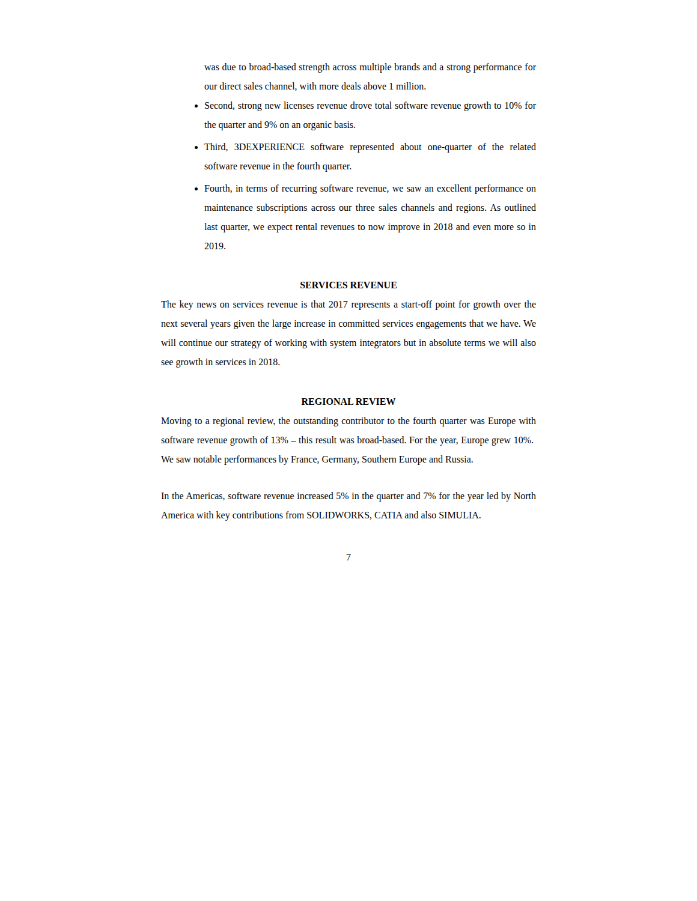was due to broad-based strength across multiple brands and a strong performance for our direct sales channel, with more deals above 1 million.
Second, strong new licenses revenue drove total software revenue growth to 10% for the quarter and 9% on an organic basis.
Third, 3DEXPERIENCE software represented about one-quarter of the related software revenue in the fourth quarter.
Fourth, in terms of recurring software revenue, we saw an excellent performance on maintenance subscriptions across our three sales channels and regions. As outlined last quarter, we expect rental revenues to now improve in 2018 and even more so in 2019.
SERVICES REVENUE
The key news on services revenue is that 2017 represents a start-off point for growth over the next several years given the large increase in committed services engagements that we have. We will continue our strategy of working with system integrators but in absolute terms we will also see growth in services in 2018.
REGIONAL REVIEW
Moving to a regional review, the outstanding contributor to the fourth quarter was Europe with software revenue growth of 13% – this result was broad-based. For the year, Europe grew 10%. We saw notable performances by France, Germany, Southern Europe and Russia.
In the Americas, software revenue increased 5% in the quarter and 7% for the year led by North America with key contributions from SOLIDWORKS, CATIA and also SIMULIA.
7